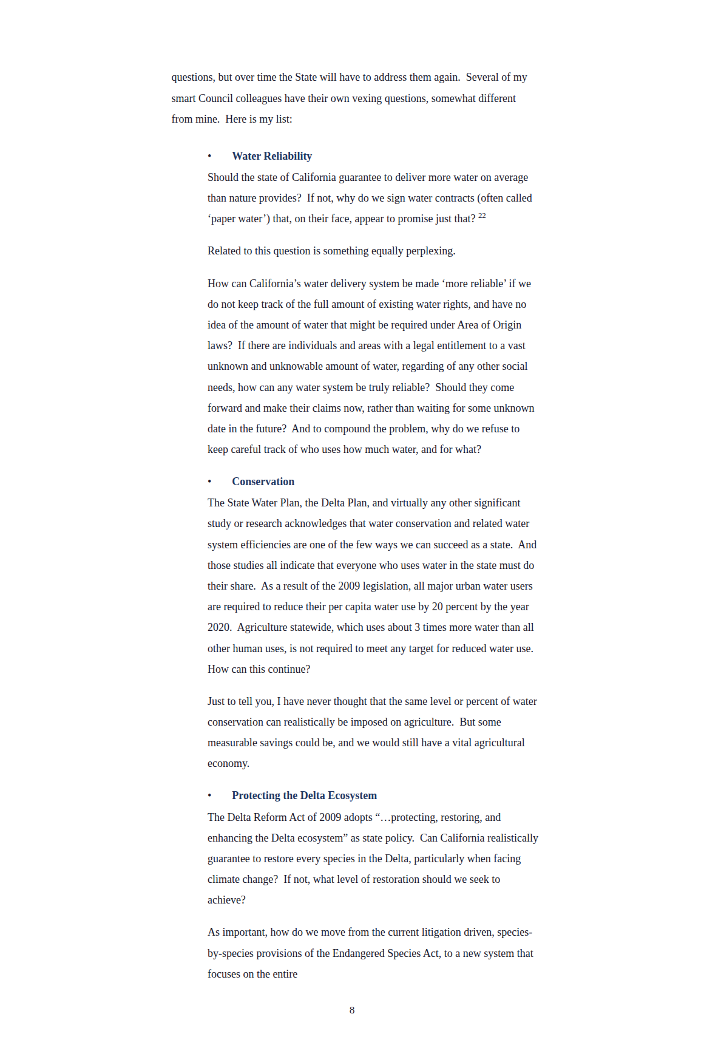questions, but over time the State will have to address them again. Several of my smart Council colleagues have their own vexing questions, somewhat different from mine. Here is my list:
• Water Reliability
Should the state of California guarantee to deliver more water on average than nature provides? If not, why do we sign water contracts (often called ‘paper water’) that, on their face, appear to promise just that? 22
Related to this question is something equally perplexing.
How can California’s water delivery system be made ‘more reliable’ if we do not keep track of the full amount of existing water rights, and have no idea of the amount of water that might be required under Area of Origin laws? If there are individuals and areas with a legal entitlement to a vast unknown and unknowable amount of water, regarding of any other social needs, how can any water system be truly reliable? Should they come forward and make their claims now, rather than waiting for some unknown date in the future? And to compound the problem, why do we refuse to keep careful track of who uses how much water, and for what?
• Conservation
The State Water Plan, the Delta Plan, and virtually any other significant study or research acknowledges that water conservation and related water system efficiencies are one of the few ways we can succeed as a state. And those studies all indicate that everyone who uses water in the state must do their share. As a result of the 2009 legislation, all major urban water users are required to reduce their per capita water use by 20 percent by the year 2020. Agriculture statewide, which uses about 3 times more water than all other human uses, is not required to meet any target for reduced water use. How can this continue?
Just to tell you, I have never thought that the same level or percent of water conservation can realistically be imposed on agriculture. But some measurable savings could be, and we would still have a vital agricultural economy.
• Protecting the Delta Ecosystem
The Delta Reform Act of 2009 adopts “…protecting, restoring, and enhancing the Delta ecosystem” as state policy. Can California realistically guarantee to restore every species in the Delta, particularly when facing climate change? If not, what level of restoration should we seek to achieve?
As important, how do we move from the current litigation driven, species-by-species provisions of the Endangered Species Act, to a new system that focuses on the entire
8